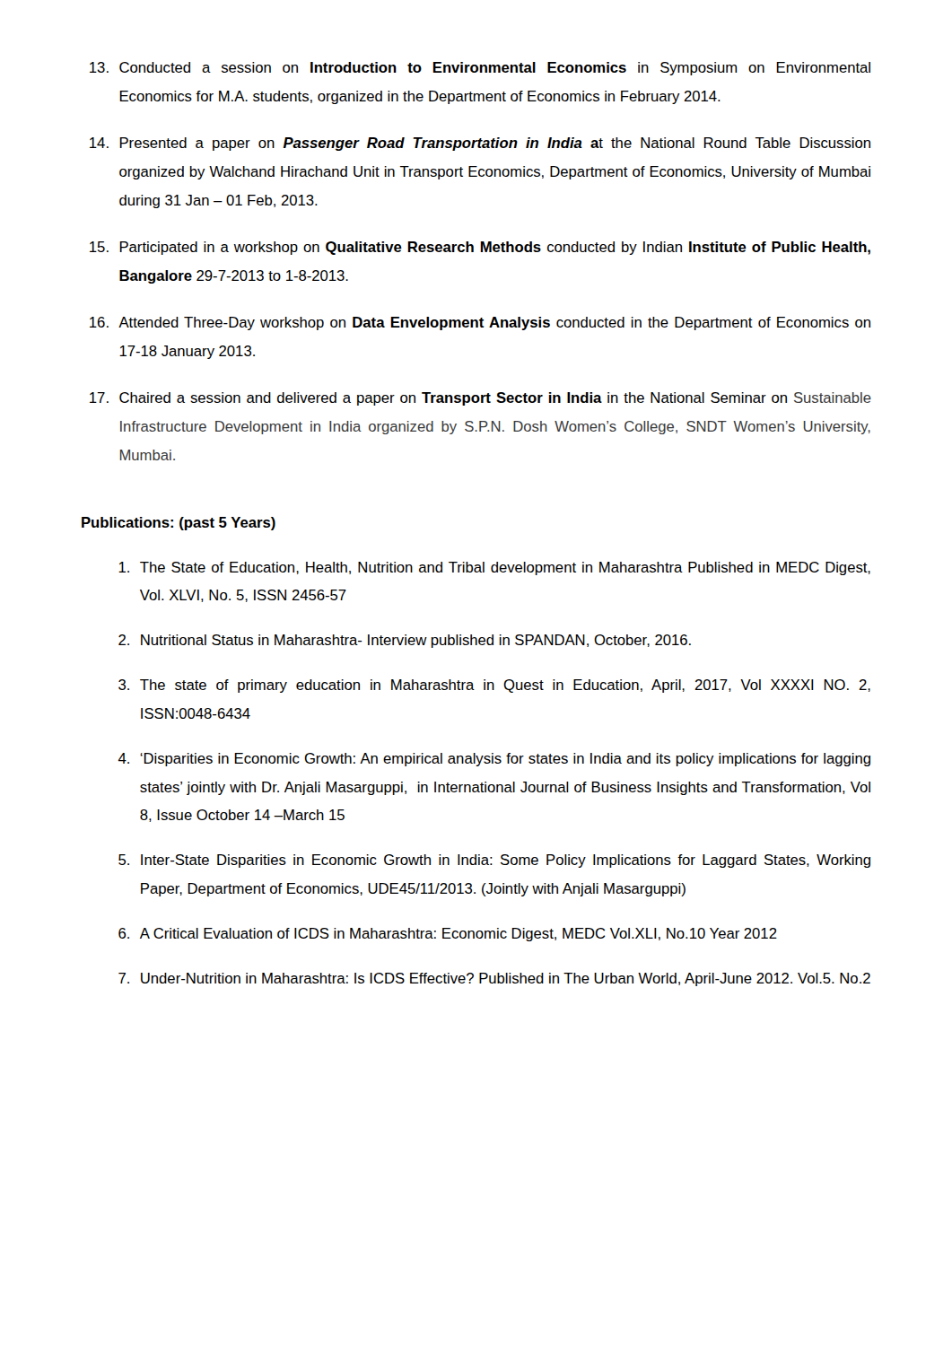Conducted a session on Introduction to Environmental Economics in Symposium on Environmental Economics for M.A. students, organized in the Department of Economics in February 2014.
Presented a paper on Passenger Road Transportation in India at the National Round Table Discussion organized by Walchand Hirachand Unit in Transport Economics, Department of Economics, University of Mumbai during 31 Jan – 01 Feb, 2013.
Participated in a workshop on Qualitative Research Methods conducted by Indian Institute of Public Health, Bangalore 29-7-2013 to 1-8-2013.
Attended Three-Day workshop on Data Envelopment Analysis conducted in the Department of Economics on 17-18 January 2013.
Chaired a session and delivered a paper on Transport Sector in India in the National Seminar on Sustainable Infrastructure Development in India organized by S.P.N. Dosh Women’s College, SNDT Women’s University, Mumbai.
Publications: (past 5 Years)
The State of Education, Health, Nutrition and Tribal development in Maharashtra Published in MEDC Digest, Vol. XLVI, No. 5, ISSN 2456-57
Nutritional Status in Maharashtra- Interview published in SPANDAN, October, 2016.
The state of primary education in Maharashtra in Quest in Education, April, 2017, Vol XXXXI NO. 2, ISSN:0048-6434
‘Disparities in Economic Growth: An empirical analysis for states in India and its policy implications for lagging states’ jointly with Dr. Anjali Masarguppi, in International Journal of Business Insights and Transformation, Vol 8, Issue October 14 –March 15
Inter-State Disparities in Economic Growth in India: Some Policy Implications for Laggard States, Working Paper, Department of Economics, UDE45/11/2013. (Jointly with Anjali Masarguppi)
A Critical Evaluation of ICDS in Maharashtra: Economic Digest, MEDC Vol.XLI, No.10 Year 2012
Under-Nutrition in Maharashtra: Is ICDS Effective? Published in The Urban World, April-June 2012. Vol.5. No.2